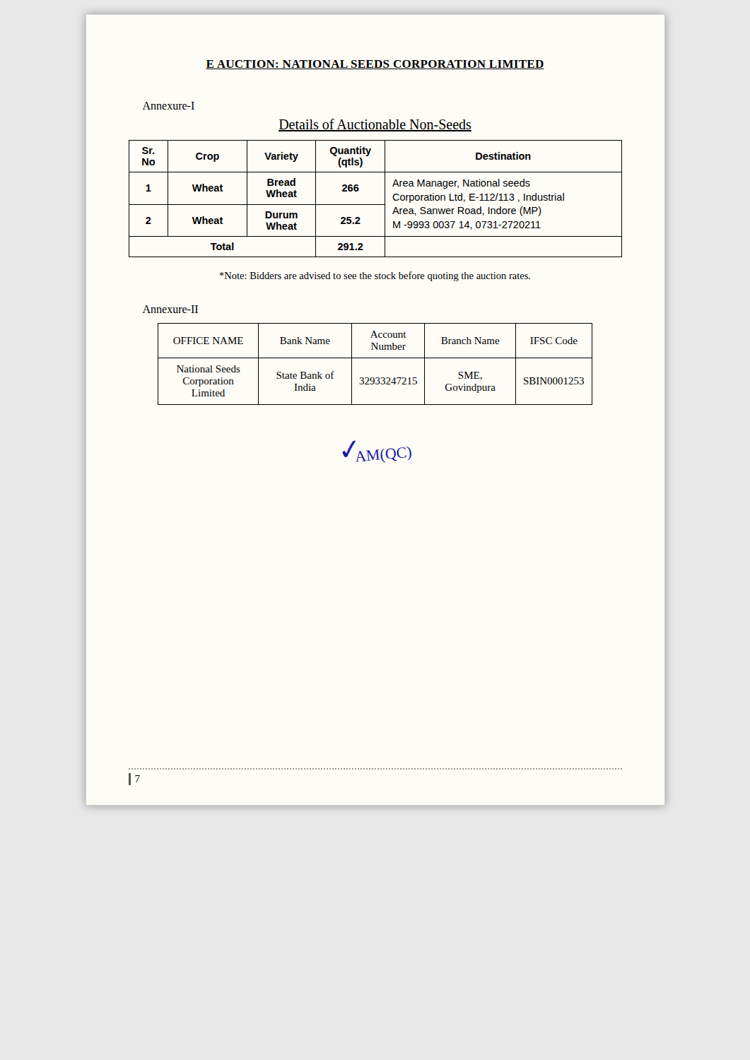E AUCTION: NATIONAL SEEDS CORPORATION LIMITED
Annexure-I
Details of Auctionable Non-Seeds
| Sr. No | Crop | Variety | Quantity (qtls) | Destination |
| --- | --- | --- | --- | --- |
| 1 | Wheat | Bread Wheat | 266 | Area Manager, National seeds Corporation Ltd, E-112/113 , Industrial Area, Sanwer Road, Indore (MP) M -9993 0037 14, 0731-2720211 |
| 2 | Wheat | Durum Wheat | 25.2 |
| Total | 291.2 | |
*Note: Bidders are advised to see the stock before quoting the auction rates.
Annexure-II
| OFFICE NAME | Bank Name | Account Number | Branch Name | IFSC Code |
| --- | --- | --- | --- | --- |
| National Seeds Corporation Limited | State Bank of India | 32933247215 | SME, Govindpura | SBIN0001253 |
✓AM(QC)
7